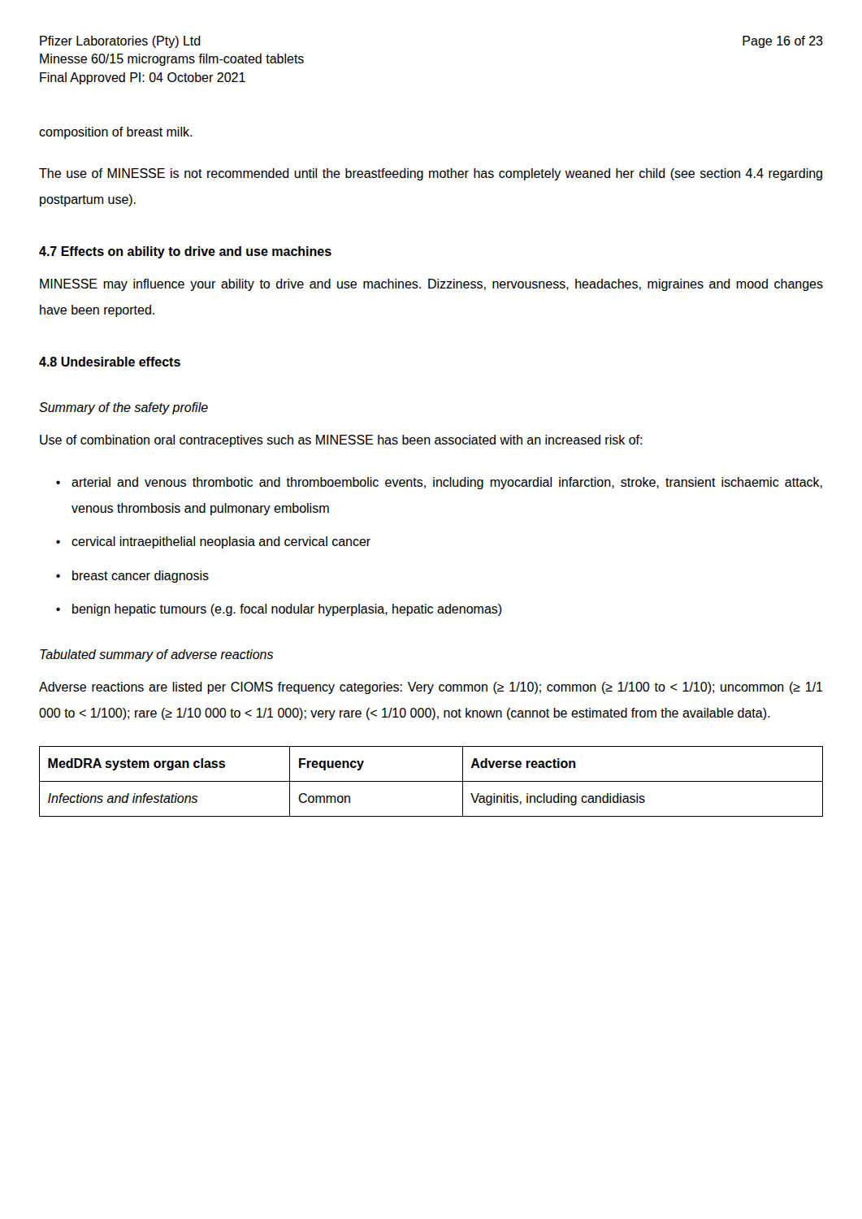Pfizer Laboratories (Pty) Ltd
Minesse 60/15 micrograms film-coated tablets
Final Approved PI: 04 October 2021
Page 16 of 23
composition of breast milk.
The use of MINESSE is not recommended until the breastfeeding mother has completely weaned her child (see section 4.4 regarding postpartum use).
4.7 Effects on ability to drive and use machines
MINESSE may influence your ability to drive and use machines. Dizziness, nervousness, headaches, migraines and mood changes have been reported.
4.8 Undesirable effects
Summary of the safety profile
Use of combination oral contraceptives such as MINESSE has been associated with an increased risk of:
arterial and venous thrombotic and thromboembolic events, including myocardial infarction, stroke, transient ischaemic attack, venous thrombosis and pulmonary embolism
cervical intraepithelial neoplasia and cervical cancer
breast cancer diagnosis
benign hepatic tumours (e.g. focal nodular hyperplasia, hepatic adenomas)
Tabulated summary of adverse reactions
Adverse reactions are listed per CIOMS frequency categories: Very common (≥ 1/10); common (≥ 1/100 to < 1/10); uncommon (≥ 1/1 000 to < 1/100); rare (≥ 1/10 000 to < 1/1 000); very rare (< 1/10 000), not known (cannot be estimated from the available data).
| MedDRA system organ class | Frequency | Adverse reaction |
| --- | --- | --- |
| Infections and infestations | Common | Vaginitis, including candidiasis |